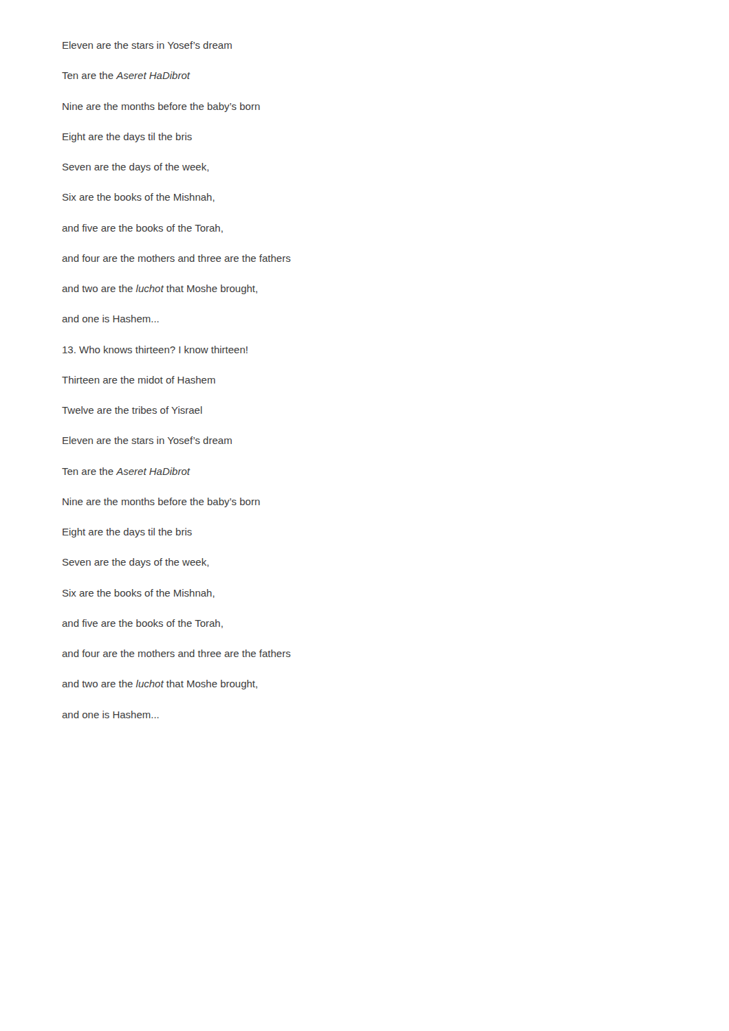Eleven are the stars in Yosef’s dream
Ten are the Aseret HaDibrot
Nine are the months before the baby’s born
Eight are the days til the bris
Seven are the days of the week,
Six are the books of the Mishnah,
and five are the books of the Torah,
and four are the mothers and three are the fathers
and two are the luchot that Moshe brought,
and one is Hashem...
13. Who knows thirteen? I know thirteen!
Thirteen are the midot of Hashem
Twelve are the tribes of Yisrael
Eleven are the stars in Yosef’s dream
Ten are the Aseret HaDibrot
Nine are the months before the baby’s born
Eight are the days til the bris
Seven are the days of the week,
Six are the books of the Mishnah,
and five are the books of the Torah,
and four are the mothers and three are the fathers
and two are the luchot that Moshe brought,
and one is Hashem...